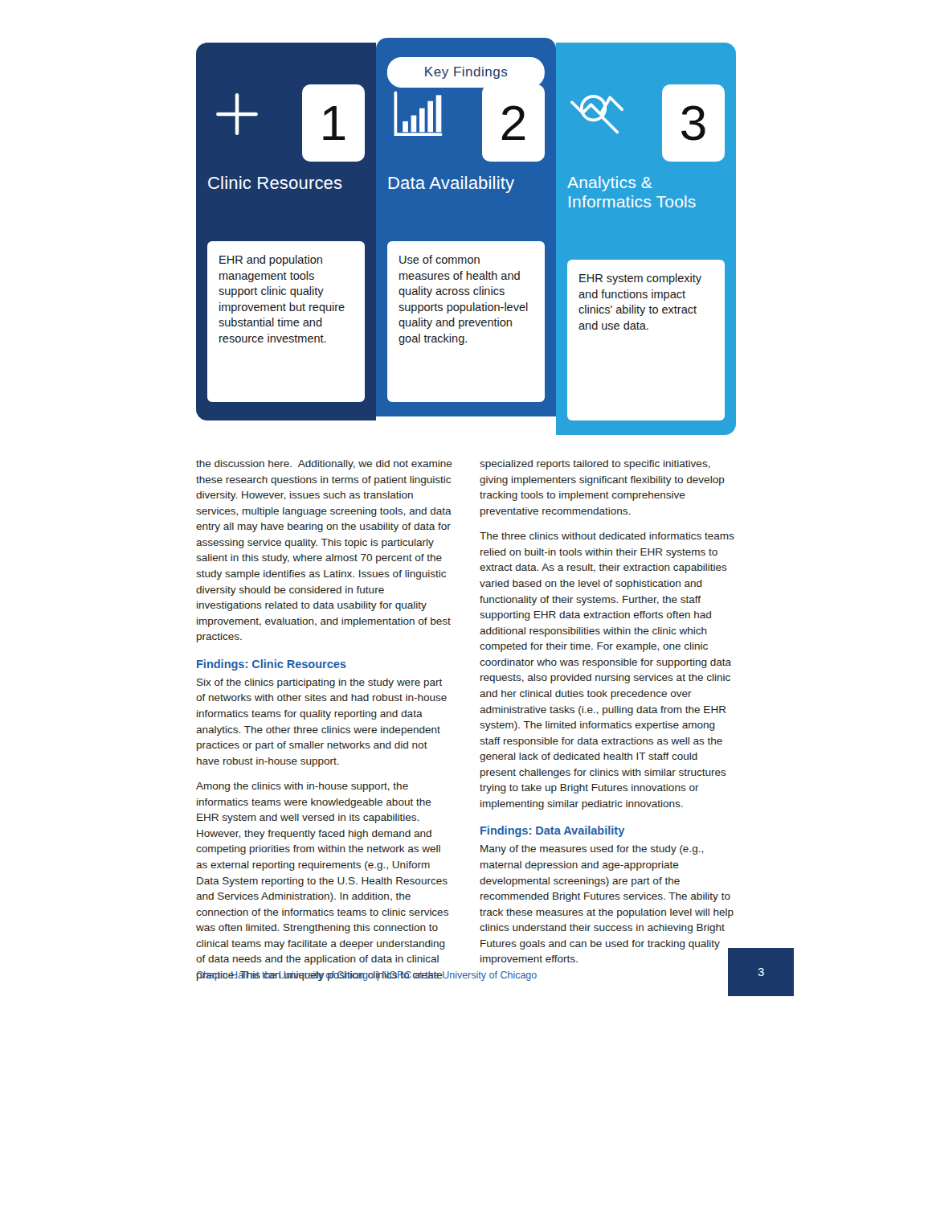Key Findings
1
Clinic Resources
EHR and population management tools support clinic quality improvement but require substantial time and resource investment.
2
Data Availability
Use of common measures of health and quality across clinics supports population-level quality and prevention goal tracking.
3
Analytics &
Informatics Tools
EHR system complexity and functions impact clinics' ability to extract and use data.
the discussion here. Additionally, we did not examine these research questions in terms of patient linguistic diversity. However, issues such as translation services, multiple language screening tools, and data entry all may have bearing on the usability of data for assessing service quality. This topic is particularly salient in this study, where almost 70 percent of the study sample identifies as Latinx. Issues of linguistic diversity should be considered in future investigations related to data usability for quality improvement, evaluation, and implementation of best practices.
Findings: Clinic Resources
Six of the clinics participating in the study were part of networks with other sites and had robust in-house informatics teams for quality reporting and data analytics. The other three clinics were independent practices or part of smaller networks and did not have robust in-house support.
Among the clinics with in-house support, the informatics teams were knowledgeable about the EHR system and well versed in its capabilities. However, they frequently faced high demand and competing priorities from within the network as well as external reporting requirements (e.g., Uniform Data System reporting to the U.S. Health Resources and Services Administration). In addition, the connection of the informatics teams to clinic services was often limited. Strengthening this connection to clinical teams may facilitate a deeper understanding of data needs and the application of data in clinical practice. This can uniquely position clinics to create specialized reports tailored to specific initiatives, giving implementers significant flexibility to develop tracking tools to implement comprehensive preventative recommendations.
The three clinics without dedicated informatics teams relied on built-in tools within their EHR systems to extract data. As a result, their extraction capabilities varied based on the level of sophistication and functionality of their systems. Further, the staff supporting EHR data extraction efforts often had additional responsibilities within the clinic which competed for their time. For example, one clinic coordinator who was responsible for supporting data requests, also provided nursing services at the clinic and her clinical duties took precedence over administrative tasks (i.e., pulling data from the EHR system). The limited informatics expertise among staff responsible for data extractions as well as the general lack of dedicated health IT staff could present challenges for clinics with similar structures trying to take up Bright Futures innovations or implementing similar pediatric innovations.
Findings: Data Availability
Many of the measures used for the study (e.g., maternal depression and age-appropriate developmental screenings) are part of the recommended Bright Futures services. The ability to track these measures at the population level will help clinics understand their success in achieving Bright Futures goals and can be used for tracking quality improvement efforts.
Chapin Hall at the University of Chicago | NORC at the University of Chicago
3